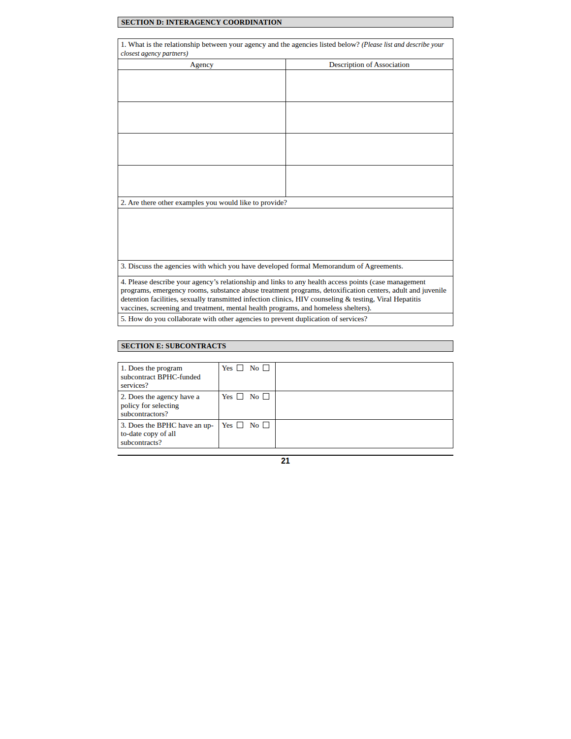SECTION D: INTERAGENCY COORDINATION
| 1. What is the relationship between your agency and the agencies listed below? (Please list and describe your closest agency partners) |
| Agency | Description of Association |
| 2. Are there other examples you would like to provide? |
| 3. Discuss the agencies with which you have developed formal Memorandum of Agreements. |
| 4. Please describe your agency’s relationship and links to any health access points (case management programs, emergency rooms, substance abuse treatment programs, detoxification centers, adult and juvenile detention facilities, sexually transmitted infection clinics, HIV counseling & testing, Viral Hepatitis vaccines, screening and treatment, mental health programs, and homeless shelters). |
| 5. How do you collaborate with other agencies to prevent duplication of services? |
SECTION E: SUBCONTRACTS
| 1. Does the program subcontract BPHC-funded services? | Yes No | |
| 2. Does the agency have a policy for selecting subcontractors? | Yes No | |
| 3. Does the BPHC have an up-to-date copy of all subcontracts? | Yes No | |
21